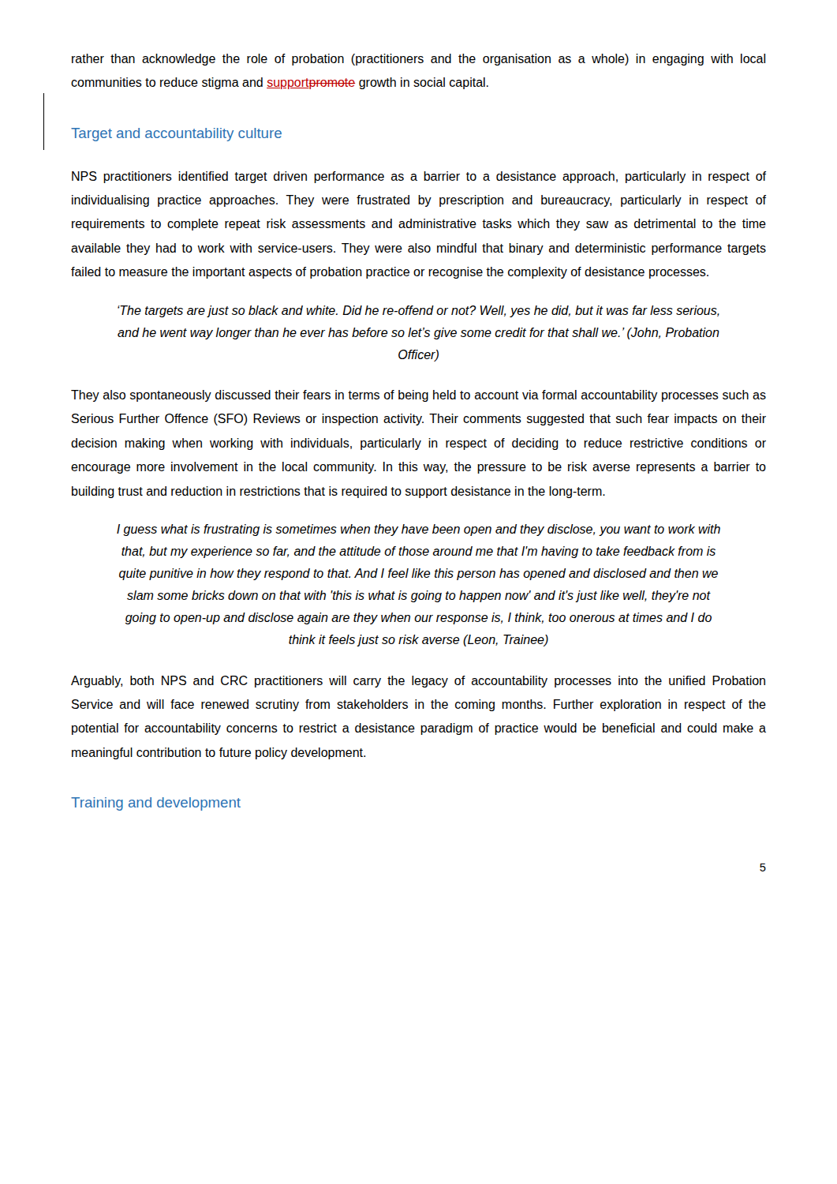rather than acknowledge the role of probation (practitioners and the organisation as a whole) in engaging with local communities to reduce stigma and support promote growth in social capital.
Target and accountability culture
NPS practitioners identified target driven performance as a barrier to a desistance approach, particularly in respect of individualising practice approaches. They were frustrated by prescription and bureaucracy, particularly in respect of requirements to complete repeat risk assessments and administrative tasks which they saw as detrimental to the time available they had to work with service-users. They were also mindful that binary and deterministic performance targets failed to measure the important aspects of probation practice or recognise the complexity of desistance processes.
‘The targets are just so black and white. Did he re-offend or not? Well, yes he did, but it was far less serious, and he went way longer than he ever has before so let’s give some credit for that shall we.’ (John, Probation Officer)
They also spontaneously discussed their fears in terms of being held to account via formal accountability processes such as Serious Further Offence (SFO) Reviews or inspection activity. Their comments suggested that such fear impacts on their decision making when working with individuals, particularly in respect of deciding to reduce restrictive conditions or encourage more involvement in the local community. In this way, the pressure to be risk averse represents a barrier to building trust and reduction in restrictions that is required to support desistance in the long-term.
I guess what is frustrating is sometimes when they have been open and they disclose, you want to work with that, but my experience so far, and the attitude of those around me that I'm having to take feedback from is quite punitive in how they respond to that. And I feel like this person has opened and disclosed and then we slam some bricks down on that with 'this is what is going to happen now' and it's just like well, they're not going to open-up and disclose again are they when our response is, I think, too onerous at times and I do think it feels just so risk averse (Leon, Trainee)
Arguably, both NPS and CRC practitioners will carry the legacy of accountability processes into the unified Probation Service and will face renewed scrutiny from stakeholders in the coming months. Further exploration in respect of the potential for accountability concerns to restrict a desistance paradigm of practice would be beneficial and could make a meaningful contribution to future policy development.
Training and development
5